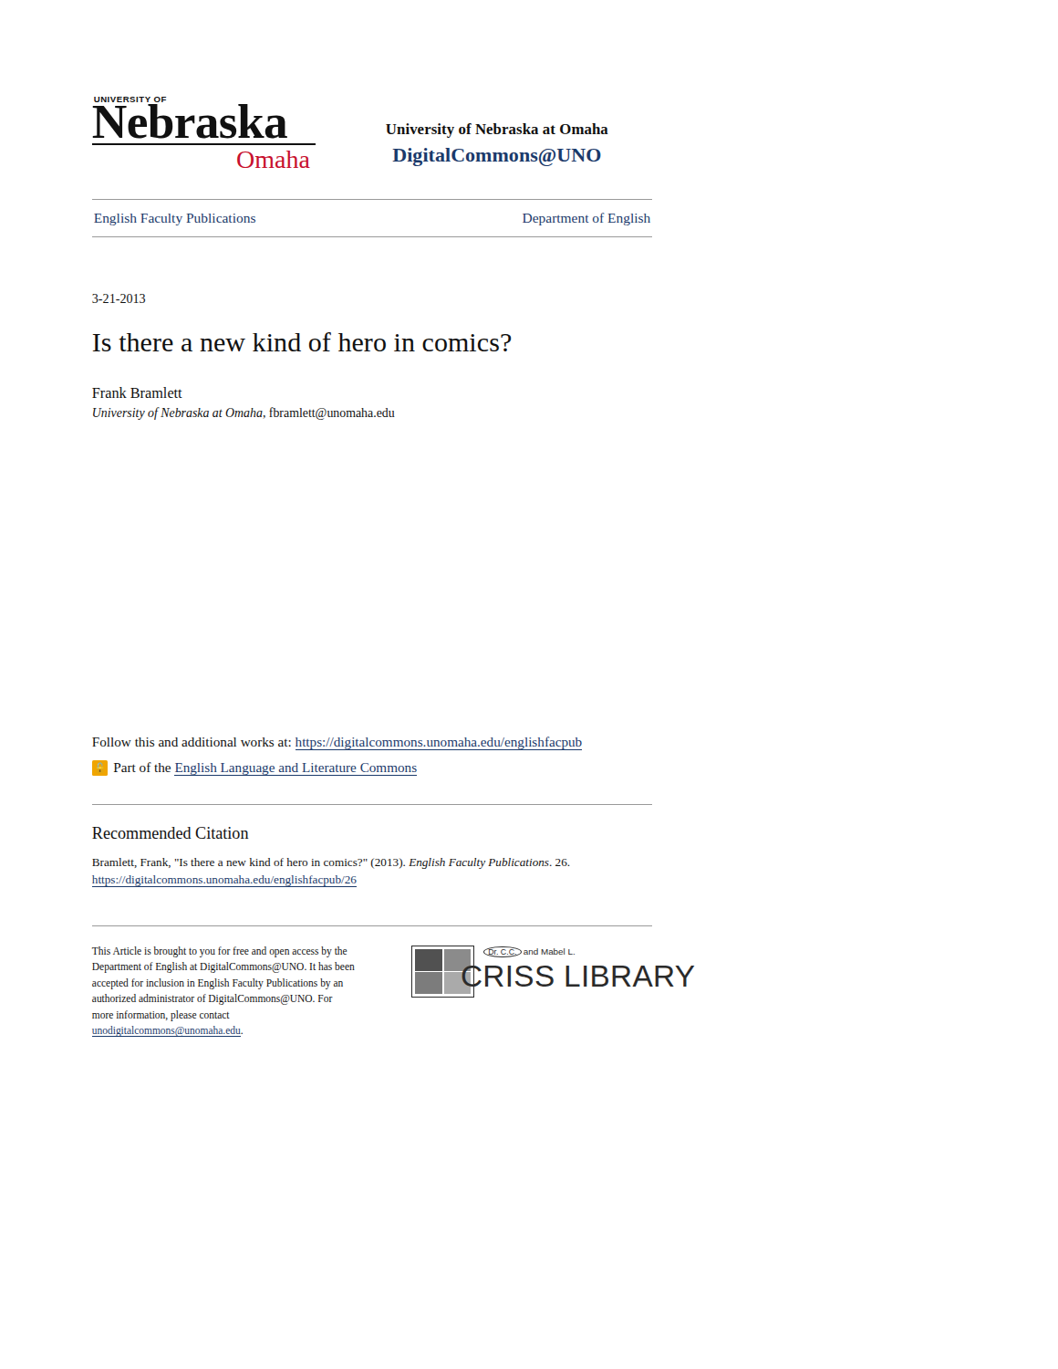University of
Nebraska
Omaha
University of Nebraska at Omaha
DigitalCommons@UNO
English Faculty Publications
Department of English
3-21-2013
Is there a new kind of hero in comics?
Frank Bramlett
University of Nebraska at Omaha, fbramlett@unomaha.edu
Follow this and additional works at: https://digitalcommons.unomaha.edu/englishfacpub
🔓 Part of the English Language and Literature Commons
Recommended Citation
Bramlett, Frank, "Is there a new kind of hero in comics?" (2013). English Faculty Publications. 26.
https://digitalcommons.unomaha.edu/englishfacpub/26
This Article is brought to you for free and open access by the Department of English at DigitalCommons@UNO. It has been accepted for inclusion in English Faculty Publications by an authorized administrator of DigitalCommons@UNO. For more information, please contact unodigitalcommons@unomaha.edu.
Dr. C.C. and Mabel L.
CRISS LIBRARY